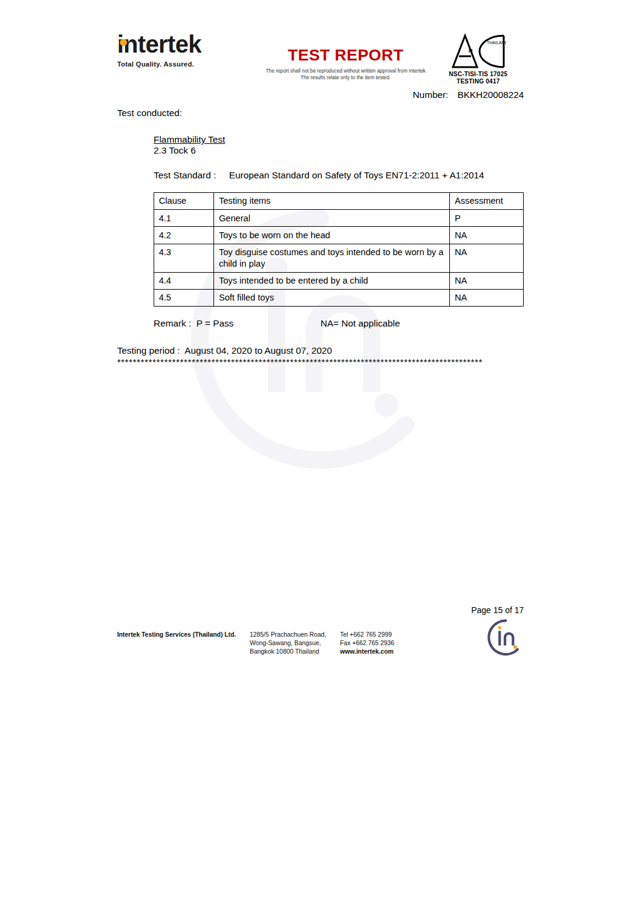•intertek
Total Quality. Assured.
TEST REPORT
The report shall not be reproduced without written approval from Intertek
The results relate only to the item tested.
THAILAND N
NSC-TISI-TIS 17025
TESTING 0417
Number: BKKH20008224
Test conducted:
Flammability Test
2.3 Tock 6
Test Standard : European Standard on Safety of Toys EN71-2:2011 + A1:2014
| Clause | Testing items | Assessment |
| --- | --- | --- |
| 4.1 | General | P |
| 4.2 | Toys to be worn on the head | NA |
| 4.3 | Toy disguise costumes and toys intended to be worn by a child in play | NA |
| 4.4 | Toys intended to be entered by a child | NA |
| 4.5 | Soft filled toys | NA |
Remark : P = Pass NA= Not applicable
Testing period : August 04, 2020 to August 07, 2020
*********************************************************************************************
Intertek Testing Services (Thailand) Ltd.
1285/5 Prachachuen Road,
Wong-Sawang, Bangsue,
Bangkok 10800 Thailand
Tel +662 765 2999
Fax +662 765 2936
www.intertek.com
Page 15 of 17